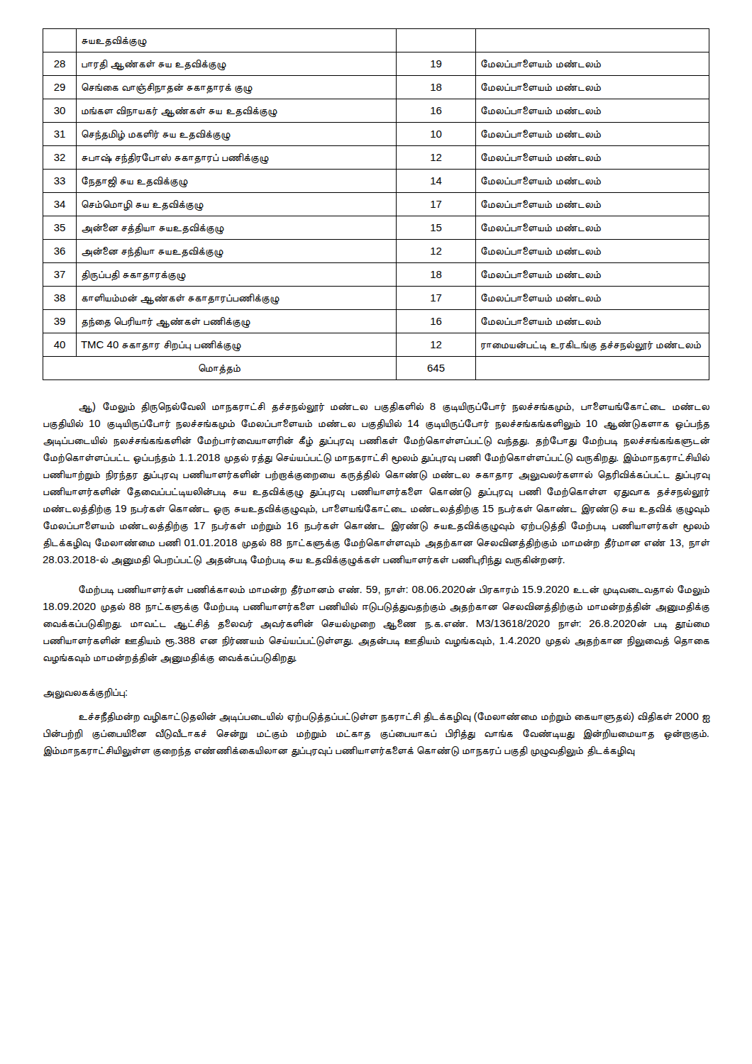| | சுயஉதவிக்குழு | | |
| 28 | பாரதி ஆண்கள் சுய உதவிக்குழு | 19 | மேலப்பாளையம் மண்டலம் |
| 29 | செங்கை வாஞ்சிநாதன் சுகாதாரக் குழு | 18 | மேலப்பாளையம் மண்டலம் |
| 30 | மங்கள விநாயகர் ஆண்கள் சுய உதவிக்குழு | 16 | மேலப்பாளையம் மண்டலம் |
| 31 | செந்தமிழ் மகளிர் சுய உதவிக்குழு | 10 | மேலப்பாளையம் மண்டலம் |
| 32 | சுபாஷ் சந்திரபோஸ் சுகாதாரப் பணிக்குழு | 12 | மேலப்பாளையம் மண்டலம் |
| 33 | நேதாஜி சுய உதவிக்குழு | 14 | மேலப்பாளையம் மண்டலம் |
| 34 | செம்மொழி சுய உதவிக்குழு | 17 | மேலப்பாளையம் மண்டலம் |
| 35 | அன்னை சத்தியா சுயஉதவிக்குழு | 15 | மேலப்பாளையம் மண்டலம் |
| 36 | அன்னை சந்தியா சுயஉதவிக்குழு | 12 | மேலப்பாளையம் மண்டலம் |
| 37 | திருப்பதி சுகாதாரக்குழு | 18 | மேலப்பாளையம் மண்டலம் |
| 38 | காளியம்மன் ஆண்கள் சுகாதாரப்பணிக்குழு | 17 | மேலப்பாளையம் மண்டலம் |
| 39 | தந்தை பெரியார் ஆண்கள் பணிக்குழு | 16 | மேலப்பாளையம் மண்டலம் |
| 40 | TMC 40 சுகாதார சிறப்பு பணிக்குழு | 12 | ராமையன்பட்டி உரகிடங்கு தச்சநல்லூர் மண்டலம் |
| மொத்தம் | 645 | |
ஆ) மேலும் திருநெல்வேலி மாநகராட்சி தச்சநல்லூர் மண்டல பகுதிகளில் 8 குடியிருப்போர் நலச்சங்கமும், பாளையங்கோட்டை மண்டல பகுதியில் 10 குடியிருப்போர் நலச்சங்கமும் மேலப்பாளையம் மண்டல பகுதியில் 14 குடியிருப்போர் நலச்சங்கங்களிலும் 10 ஆண்டுகளாக ஒப்பந்த அடிப்படையில் நலச்சங்கங்களின் மேற்பார்வையாளரின் கீழ் துப்புரவு பணிகள் மேற்கொள்ளப்பட்டு வந்தது. தற்போது மேற்படி நலச்சங்கங்களுடன் மேற்கொள்ளப்பட்ட ஒப்பந்தம் 1.1.2018 முதல் ரத்து செய்யப்பட்டு மாநகராட்சி மூலம் துப்புரவு பணி மேற்கொள்ளப்பட்டு வருகிறது. இம்மாநகராட்சியில் பணியாற்றும் நிரந்தர துப்புரவு பணியாளர்களின் பற்றாக்குறையை கருத்தில் கொண்டு மண்டல சுகாதார அலுவலர்களால் தெரிவிக்கப்பட்ட துப்புரவு பணியாளர்களின் தேவைப்பட்டியலின்படி சுய உதவிக்குழு துப்புரவு பணியாளர்களை கொண்டு துப்புரவு பணி மேற்கொள்ள ஏதுவாக தச்சநல்லூர் மண்டலத்திற்கு 19 நபர்கள் கொண்ட ஒரு சுயஉதவிக்குழுவும், பாளையங்கோட்டை மண்டலத்திற்கு 15 நபர்கள் கொண்ட இரண்டு சுய உதவிக் குழுவும் மேலப்பாளையம் மண்டலத்திற்கு 17 நபர்கள் மற்றும் 16 நபர்கள் கொண்ட இரண்டு சுயஉதவிக்குழுவும் ஏற்படுத்தி மேற்படி பணியாளர்கள் மூலம் திடக்கழிவு மேலாண்மை பணி 01.01.2018 முதல் 88 நாட்களுக்கு மேற்கொள்ளவும் அதற்கான செலவினத்திற்கும் மாமன்ற தீர்மான எண் 13, நாள் 28.03.2018-ல் அனுமதி பெறப்பட்டு அதன்படி மேற்படி சுய உதவிக்குழுக்கள் பணியாளர்கள் பணிபுரிந்து வருகின்றனர்.
மேற்படி பணியாளர்கள் பணிக்காலம் மாமன்ற தீர்மானம் எண். 59, நாள்: 08.06.2020ன் பிரகாரம் 15.9.2020 உடன் முடிவடைவதால் மேலும் 18.09.2020 முதல் 88 நாட்களுக்கு மேற்படி பணியாளர்களை பணியில் ஈடுபடுத்துவதற்கும் அதற்கான செலவினத்திற்கும் மாமன்றத்தின் அனுமதிக்கு வைக்கப்படுகிறது. மாவட்ட ஆட்சித் தலைவர் அவர்களின் செயல்முறை ஆணை ந.க.எண். M3/13618/2020 நாள்: 26.8.2020ன் படி தூய்மை பணியாளர்களின் ஊதியம் ரூ.388 என நிர்ணயம் செய்யப்பட்டுள்ளது. அதன்படி ஊதியம் வழங்கவும், 1.4.2020 முதல் அதற்கான நிலுவைத் தொகை வழங்கவும் மாமன்றத்தின் அனுமதிக்கு வைக்கப்படுகிறது.
அலுவலகக்குறிப்பு:
உச்சநீதிமன்ற வழிகாட்டுதலின் அடிப்படையில் ஏற்படுத்தப்பட்டுள்ள நகராட்சி திடக்கழிவு (மேலாண்மை மற்றும் கையாளுதல்) விதிகள் 2000 ஐ பின்பற்றி குப்பையினை வீடுவீடாகச் சென்று மட்கும் மற்றும் மட்காத குப்பையாகப் பிரித்து வாங்க வேண்டியது இன்றியமையாத ஒன்றாகும். இம்மாநகராட்சியிலுள்ள குறைந்த எண்ணிக்கையிலான துப்புரவுப் பணியாளர்களைக் கொண்டு மாநகரப் பகுதி முழுவதிலும் திடக்கழிவு